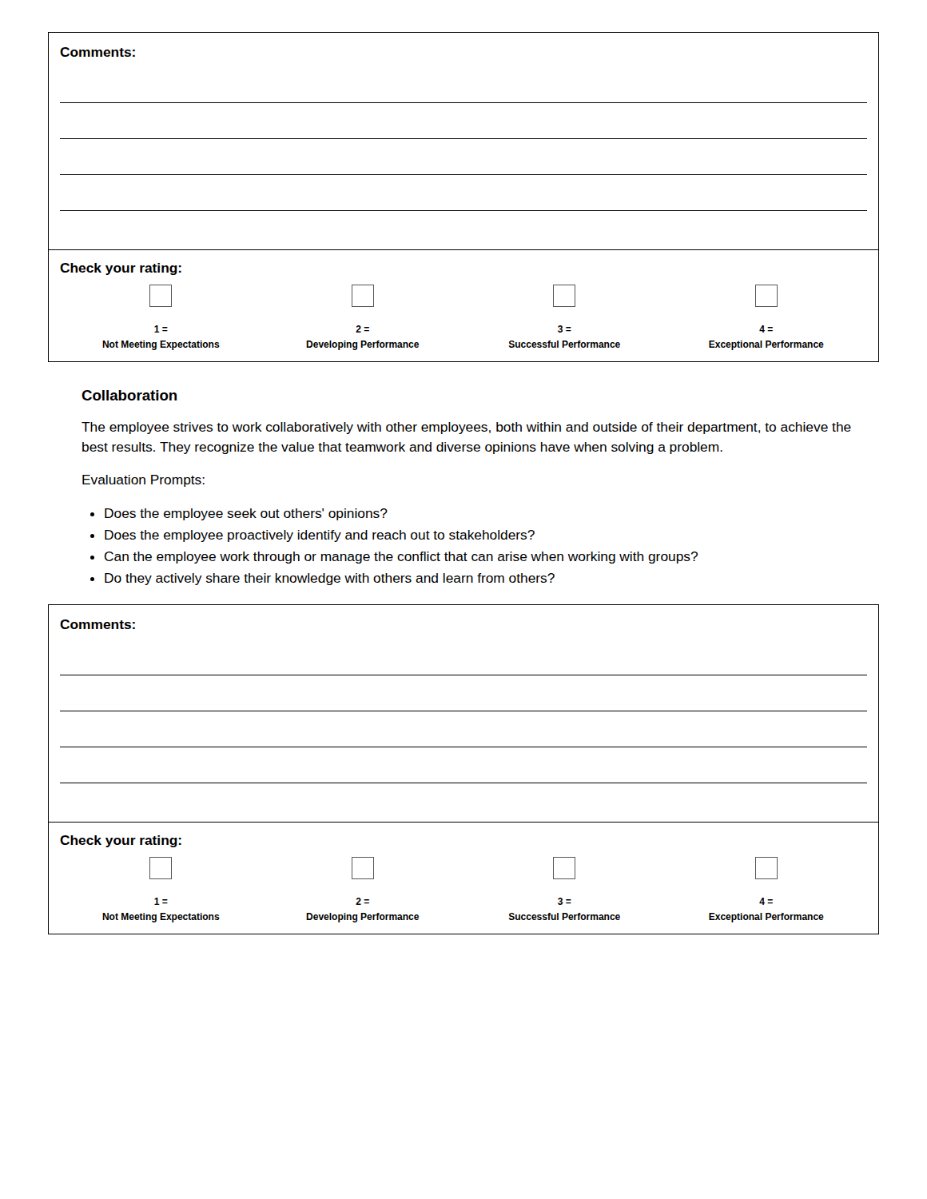Comments:
Check your rating:
| 1 = | 2 = | 3 = | 4 = |
| Not Meeting Expectations | Developing Performance | Successful Performance | Exceptional Performance |
Collaboration
The employee strives to work collaboratively with other employees, both within and outside of their department, to achieve the best results. They recognize the value that teamwork and diverse opinions have when solving a problem.
Evaluation Prompts:
Does the employee seek out others' opinions?
Does the employee proactively identify and reach out to stakeholders?
Can the employee work through or manage the conflict that can arise when working with groups?
Do they actively share their knowledge with others and learn from others?
Comments:
Check your rating:
| 1 = | 2 = | 3 = | 4 = |
| Not Meeting Expectations | Developing Performance | Successful Performance | Exceptional Performance |